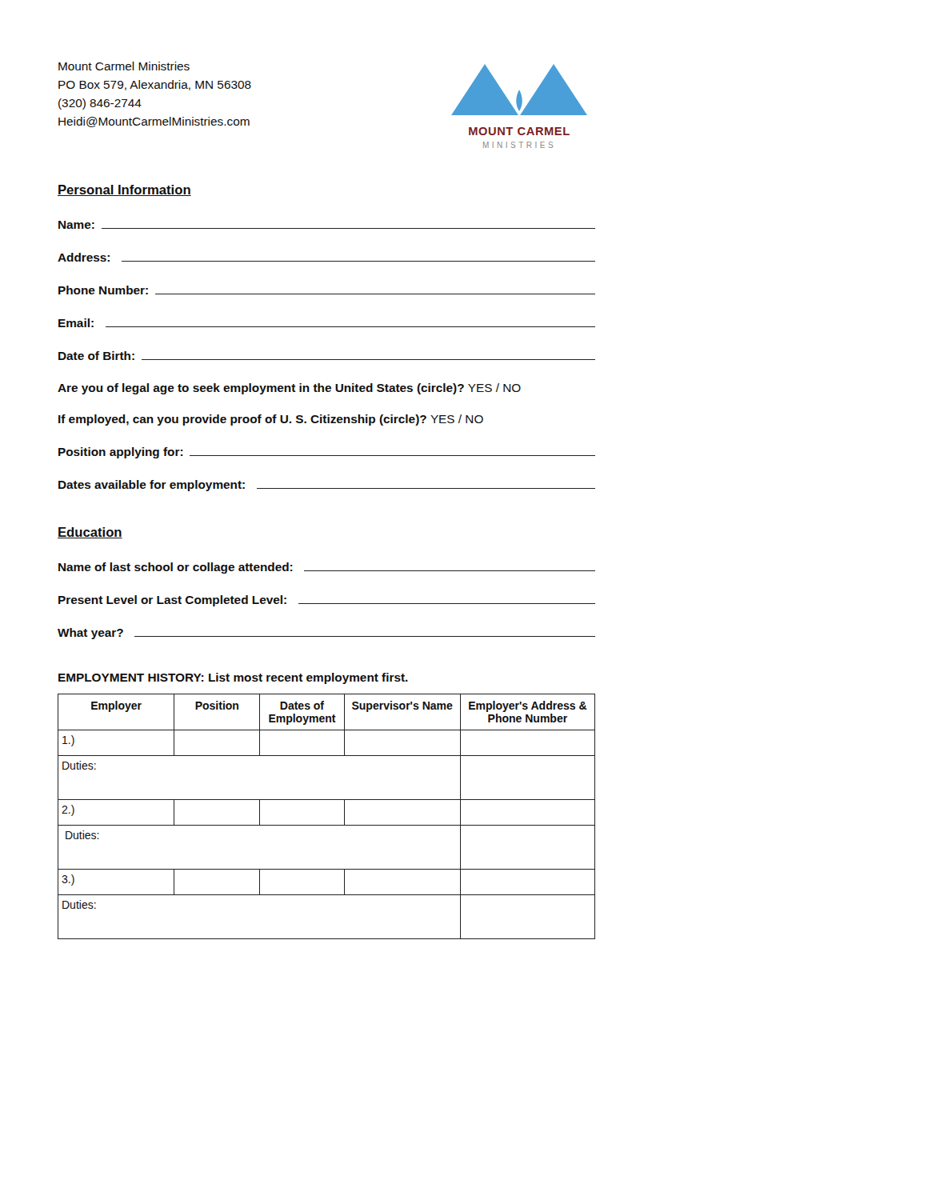Mount Carmel Ministries
PO Box 579, Alexandria, MN 56308
(320) 846-2744
Heidi@MountCarmelMinistries.com
MOUNT CARMEL
MINISTRIES
Personal Information
Name:
Address:
Phone Number:
Email:
Date of Birth:
Are you of legal age to seek employment in the United States (circle)? YES / NO
If employed, can you provide proof of U. S. Citizenship (circle)? YES / NO
Position applying for:
Dates available for employment:
Education
Name of last school or collage attended:
Present Level or Last Completed Level:
What year?
EMPLOYMENT HISTORY: List most recent employment first.
| Employer | Position | Dates of Employment | Supervisor's Name | Employer's Address & Phone Number |
| --- | --- | --- | --- | --- |
| 1.) | | | | |
| Duties: | |
| 2.) | | | | |
| Duties: | |
| 3.) | | | | |
| Duties: | |